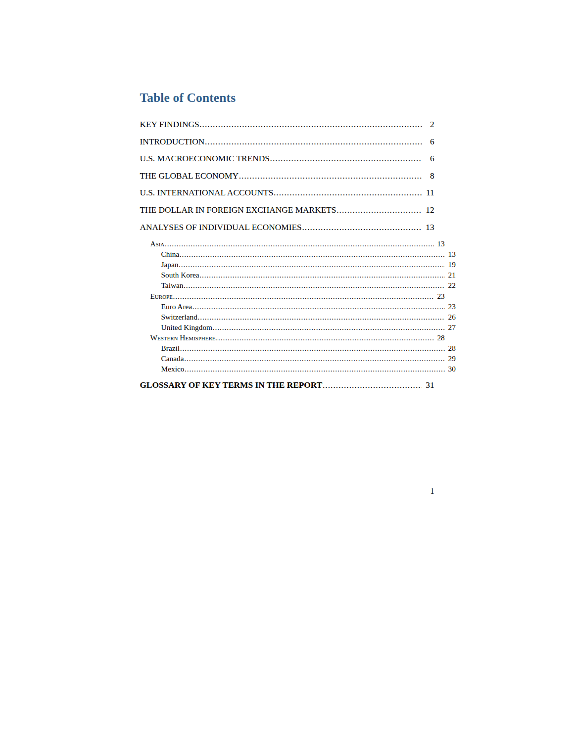Table of Contents
KEY FINDINGS .................................................................................................................................. 2
INTRODUCTION ............................................................................................................... 6
U.S. MACROECONOMIC TRENDS ......................................................................................... 6
THE GLOBAL ECONOMY ....................................................................................................... 8
U.S. INTERNATIONAL ACCOUNTS ..................................................................................... 11
THE DOLLAR IN FOREIGN EXCHANGE MARKETS ........................................................... 12
ANALYSES OF INDIVIDUAL ECONOMIES ........................................................................ 13
Asia ............................................................................................................................. 13
China ............................................................................................................................. 13
Japan ............................................................................................................................. 19
South Korea ............................................................................................................. 21
Taiwan ............................................................................................................................. 22
Europe ............................................................................................................................. 23
Euro Area ............................................................................................................. 23
Switzerland ............................................................................................................. 26
United Kingdom ............................................................................................................. 27
Western Hemisphere ............................................................................................................. 28
Brazil ............................................................................................................................. 28
Canada ............................................................................................................................. 29
Mexico ............................................................................................................................. 30
GLOSSARY OF KEY TERMS IN THE REPORT ............................................................. 31
1